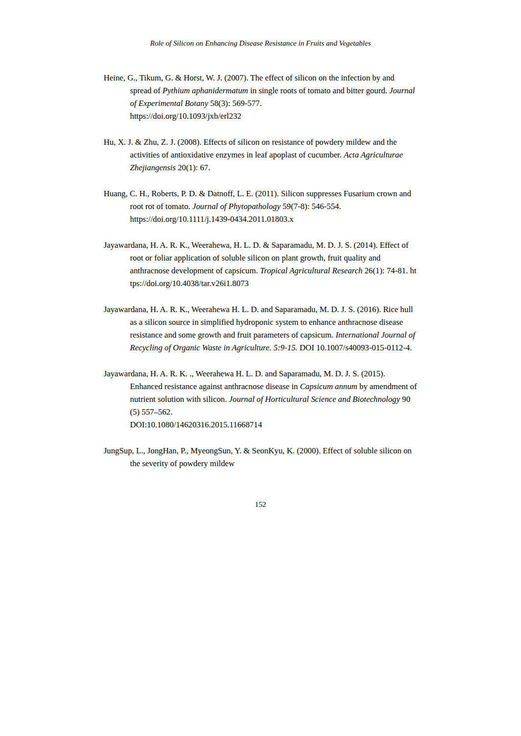Role of Silicon on Enhancing Disease Resistance in Fruits and Vegetables
Heine, G., Tikum, G. & Horst, W. J. (2007). The effect of silicon on the infection by and spread of Pythium aphanidermatum in single roots of tomato and bitter gourd. Journal of Experimental Botany 58(3): 569-577.
https://doi.org/10.1093/jxb/erl232
Hu, X. J. & Zhu, Z. J. (2008). Effects of silicon on resistance of powdery mildew and the activities of antioxidative enzymes in leaf apoplast of cucumber. Acta Agriculturae Zhejiangensis 20(1): 67.
Huang, C. H., Roberts, P. D. & Datnoff, L. E. (2011). Silicon suppresses Fusarium crown and root rot of tomato. Journal of Phytopathology 59(7-8): 546-554.
https://doi.org/10.1111/j.1439-0434.2011.01803.x
Jayawardana, H. A. R. K., Weerahewa, H. L. D. & Saparamadu, M. D. J. S. (2014). Effect of root or foliar application of soluble silicon on plant growth, fruit quality and anthracnose development of capsicum. Tropical Agricultural Research 26(1): 74-81. https://doi.org/10.4038/tar.v26i1.8073
Jayawardana, H. A. R. K., Weerahewa H. L. D. and Saparamadu, M. D. J. S. (2016). Rice hull as a silicon source in simplified hydroponic system to enhance anthracnose disease resistance and some growth and fruit parameters of capsicum. International Journal of Recycling of Organic Waste in Agriculture. 5:9-15. DOI 10.1007/s40093-015-0112-4.
Jayawardana, H. A. R. K. ., Weerahewa H. L. D. and Saparamadu, M. D. J. S. (2015). Enhanced resistance against anthracnose disease in Capsicum annum by amendment of nutrient solution with silicon. Journal of Horticultural Science and Biotechnology 90 (5) 557–562.
DOI:10.1080/14620316.2015.11668714
JungSup, L., JongHan, P., MyeongSun, Y. & SeonKyu, K. (2000). Effect of soluble silicon on the severity of powdery mildew
152